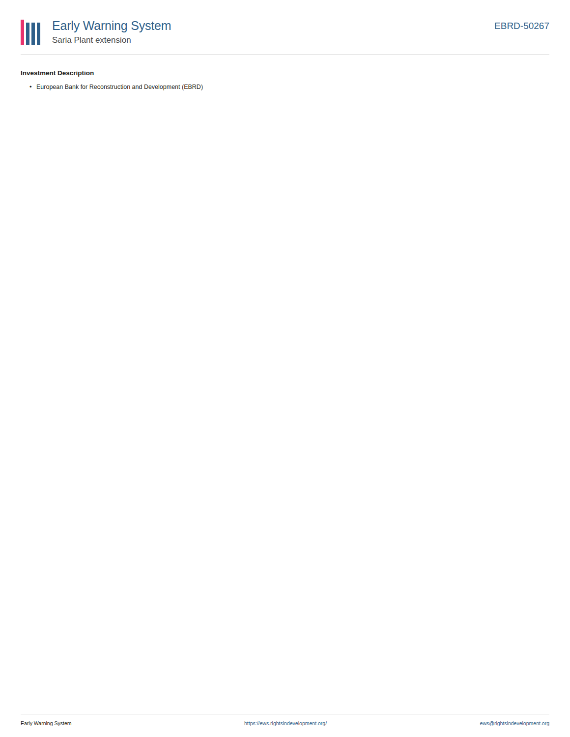Early Warning System
Saria Plant extension
EBRD-50267
Investment Description
European Bank for Reconstruction and Development (EBRD)
Early Warning System
https://ews.rightsindevelopment.org/
ews@rightsindevelopment.org